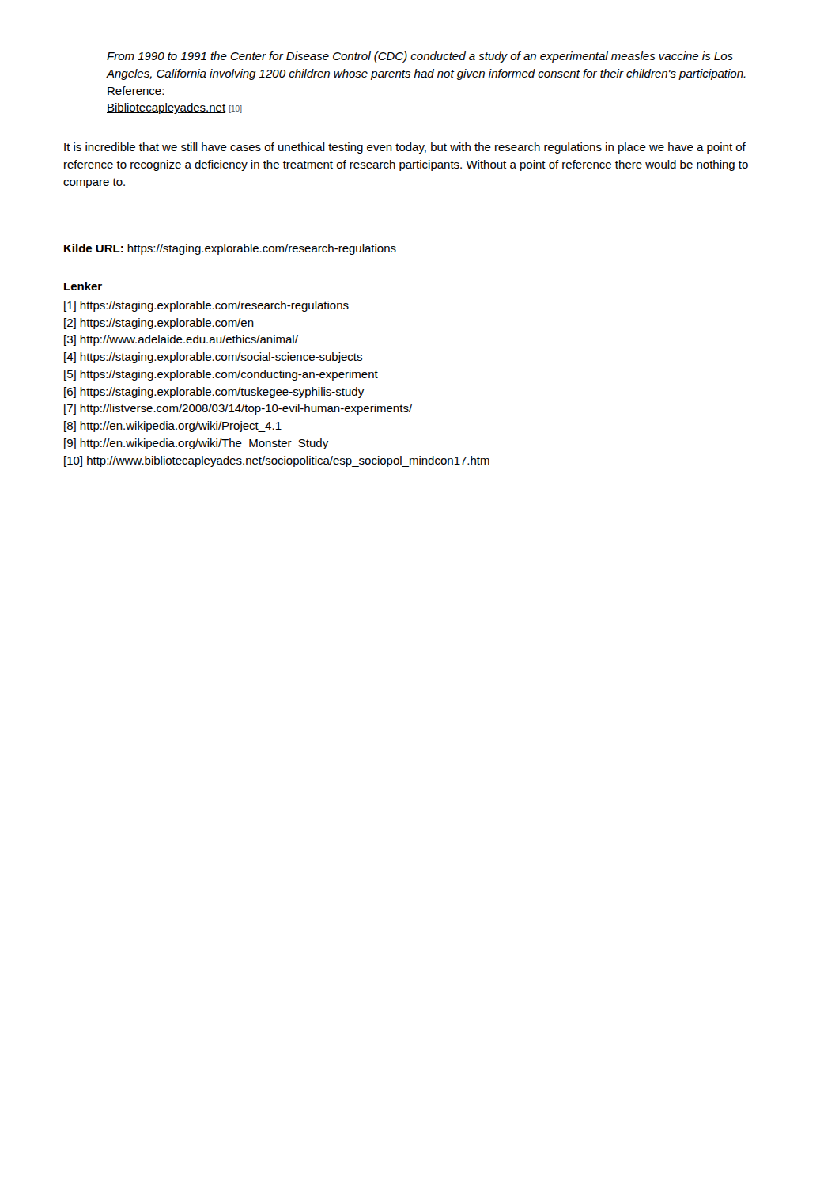From 1990 to 1991 the Center for Disease Control (CDC) conducted a study of an experimental measles vaccine is Los Angeles, California involving 1200 children whose parents had not given informed consent for their children's participation.
Reference:
Bibliotecapleyades.net [10]
It is incredible that we still have cases of unethical testing even today, but with the research regulations in place we have a point of reference to recognize a deficiency in the treatment of research participants. Without a point of reference there would be nothing to compare to.
Kilde URL: https://staging.explorable.com/research-regulations
Lenker
[1] https://staging.explorable.com/research-regulations
[2] https://staging.explorable.com/en
[3] http://www.adelaide.edu.au/ethics/animal/
[4] https://staging.explorable.com/social-science-subjects
[5] https://staging.explorable.com/conducting-an-experiment
[6] https://staging.explorable.com/tuskegee-syphilis-study
[7] http://listverse.com/2008/03/14/top-10-evil-human-experiments/
[8] http://en.wikipedia.org/wiki/Project_4.1
[9] http://en.wikipedia.org/wiki/The_Monster_Study
[10] http://www.bibliotecapleyades.net/sociopolitica/esp_sociopol_mindcon17.htm